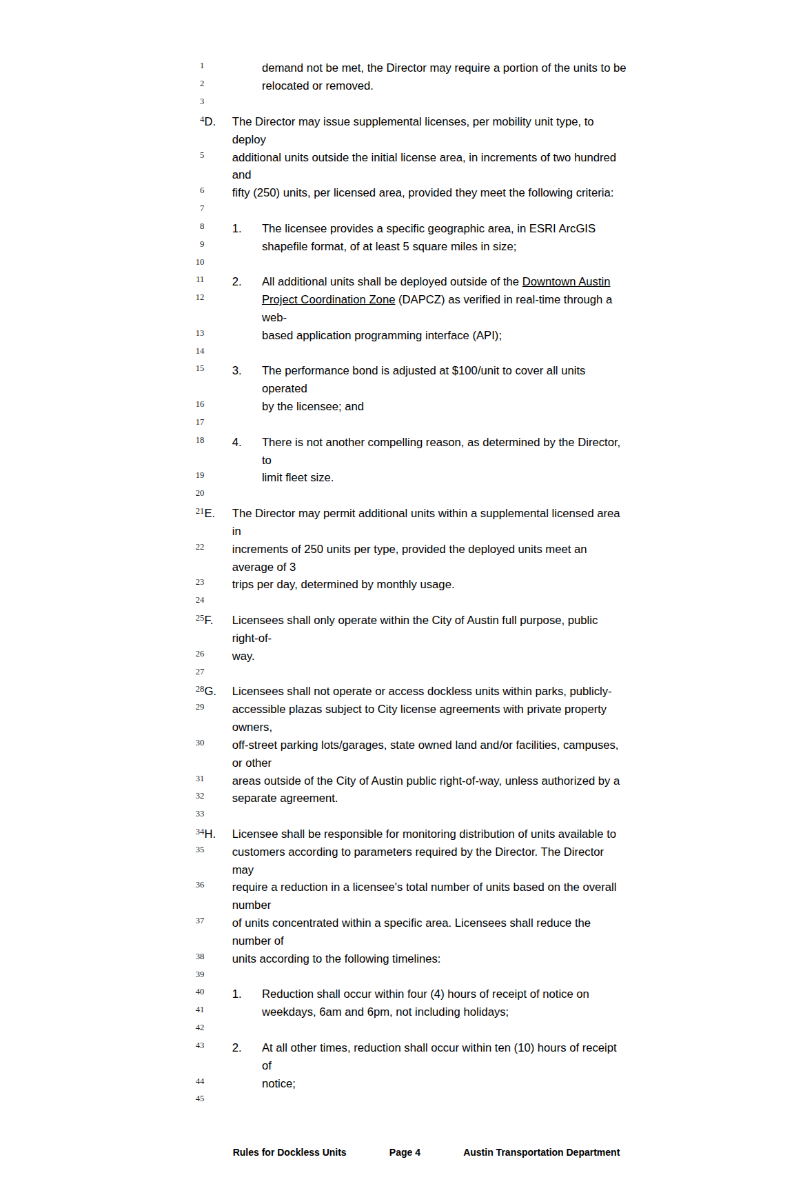| 1 | | | demand not be met, the Director may require a portion of the units to be |
| 2 | | | relocated or removed. |
| 3 | | | |
| 4 | D. | The Director may issue supplemental licenses, per mobility unit type, to deploy |
| 5 | | additional units outside the initial license area, in increments of two hundred and |
| 6 | | fifty (250) units, per licensed area, provided they meet the following criteria: |
| 7 | | | |
| 8 | | 1. | The licensee provides a specific geographic area, in ESRI ArcGIS |
| 9 | | | shapefile format, of at least 5 square miles in size; |
| 10 | | | |
| 11 | | 2. | All additional units shall be deployed outside of the Downtown Austin |
| 12 | | | Project Coordination Zone (DAPCZ) as verified in real-time through a web- |
| 13 | | | based application programming interface (API); |
| 14 | | | |
| 15 | | 3. | The performance bond is adjusted at $100/unit to cover all units operated |
| 16 | | | by the licensee; and |
| 17 | | | |
| 18 | | 4. | There is not another compelling reason, as determined by the Director, to |
| 19 | | | limit fleet size. |
| 20 | | | |
| 21 | E. | The Director may permit additional units within a supplemental licensed area in |
| 22 | | increments of 250 units per type, provided the deployed units meet an average of 3 |
| 23 | | trips per day, determined by monthly usage. |
| 24 | | | |
| 25 | F. | Licensees shall only operate within the City of Austin full purpose, public right-of- |
| 26 | | way. |
| 27 | | | |
| 28 | G. | Licensees shall not operate or access dockless units within parks, publicly- |
| 29 | | accessible plazas subject to City license agreements with private property owners, |
| 30 | | off-street parking lots/garages, state owned land and/or facilities, campuses, or other |
| 31 | | areas outside of the City of Austin public right-of-way, unless authorized by a |
| 32 | | separate agreement. |
| 33 | | | |
| 34 | H. | Licensee shall be responsible for monitoring distribution of units available to |
| 35 | | customers according to parameters required by the Director. The Director may |
| 36 | | require a reduction in a licensee's total number of units based on the overall number |
| 37 | | of units concentrated within a specific area. Licensees shall reduce the number of |
| 38 | | units according to the following timelines: |
| 39 | | | |
| 40 | | 1. | Reduction shall occur within four (4) hours of receipt of notice on |
| 41 | | | weekdays, 6am and 6pm, not including holidays; |
| 42 | | | |
| 43 | | 2. | At all other times, reduction shall occur within ten (10) hours of receipt of |
| 44 | | | notice; |
| 45 | | | |
Rules for Dockless Units Page 4 Austin Transportation Department